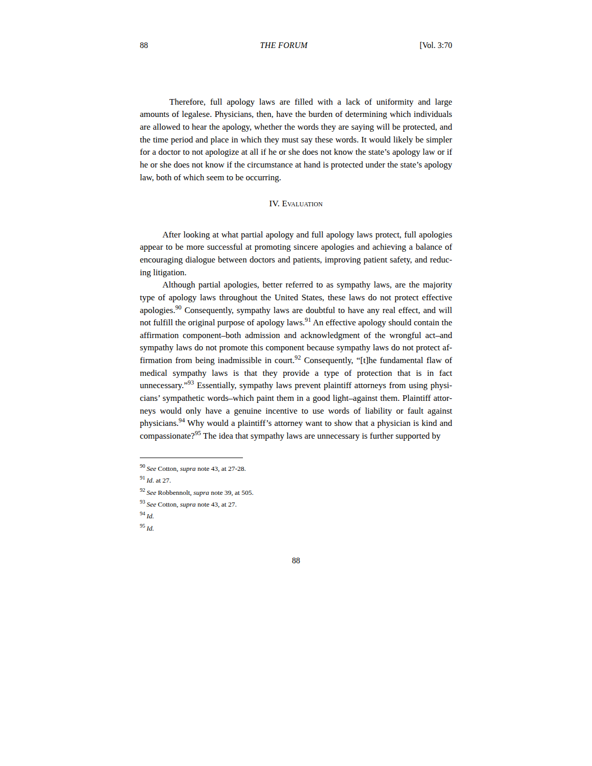88 THE FORUM [Vol. 3:70
Therefore, full apology laws are filled with a lack of uniformity and large amounts of legalese. Physicians, then, have the burden of determining which individuals are allowed to hear the apology, whether the words they are saying will be protected, and the time period and place in which they must say these words. It would likely be simpler for a doctor to not apologize at all if he or she does not know the state’s apology law or if he or she does not know if the circumstance at hand is protected under the state’s apology law, both of which seem to be occurring.
IV. Evaluation
After looking at what partial apology and full apology laws protect, full apologies appear to be more successful at promoting sincere apologies and achieving a balance of encouraging dialogue between doctors and patients, improving patient safety, and reducing litigation.
Although partial apologies, better referred to as sympathy laws, are the majority type of apology laws throughout the United States, these laws do not protect effective apologies.90 Consequently, sympathy laws are doubtful to have any real effect, and will not fulfill the original purpose of apology laws.91 An effective apology should contain the affirmation component–both admission and acknowledgment of the wrongful act–and sympathy laws do not promote this component because sympathy laws do not protect affirmation from being inadmissible in court.92 Consequently, “[t]he fundamental flaw of medical sympathy laws is that they provide a type of protection that is in fact unnecessary.”93 Essentially, sympathy laws prevent plaintiff attorneys from using physicians’ sympathetic words–which paint them in a good light–against them. Plaintiff attorneys would only have a genuine incentive to use words of liability or fault against physicians.94 Why would a plaintiff’s attorney want to show that a physician is kind and compassionate?95 The idea that sympathy laws are unnecessary is further supported by
90 See Cotton, supra note 43, at 27-28.
91 Id. at 27.
92 See Robbennolt, supra note 39, at 505.
93 See Cotton, supra note 43, at 27.
94 Id.
95 Id.
88